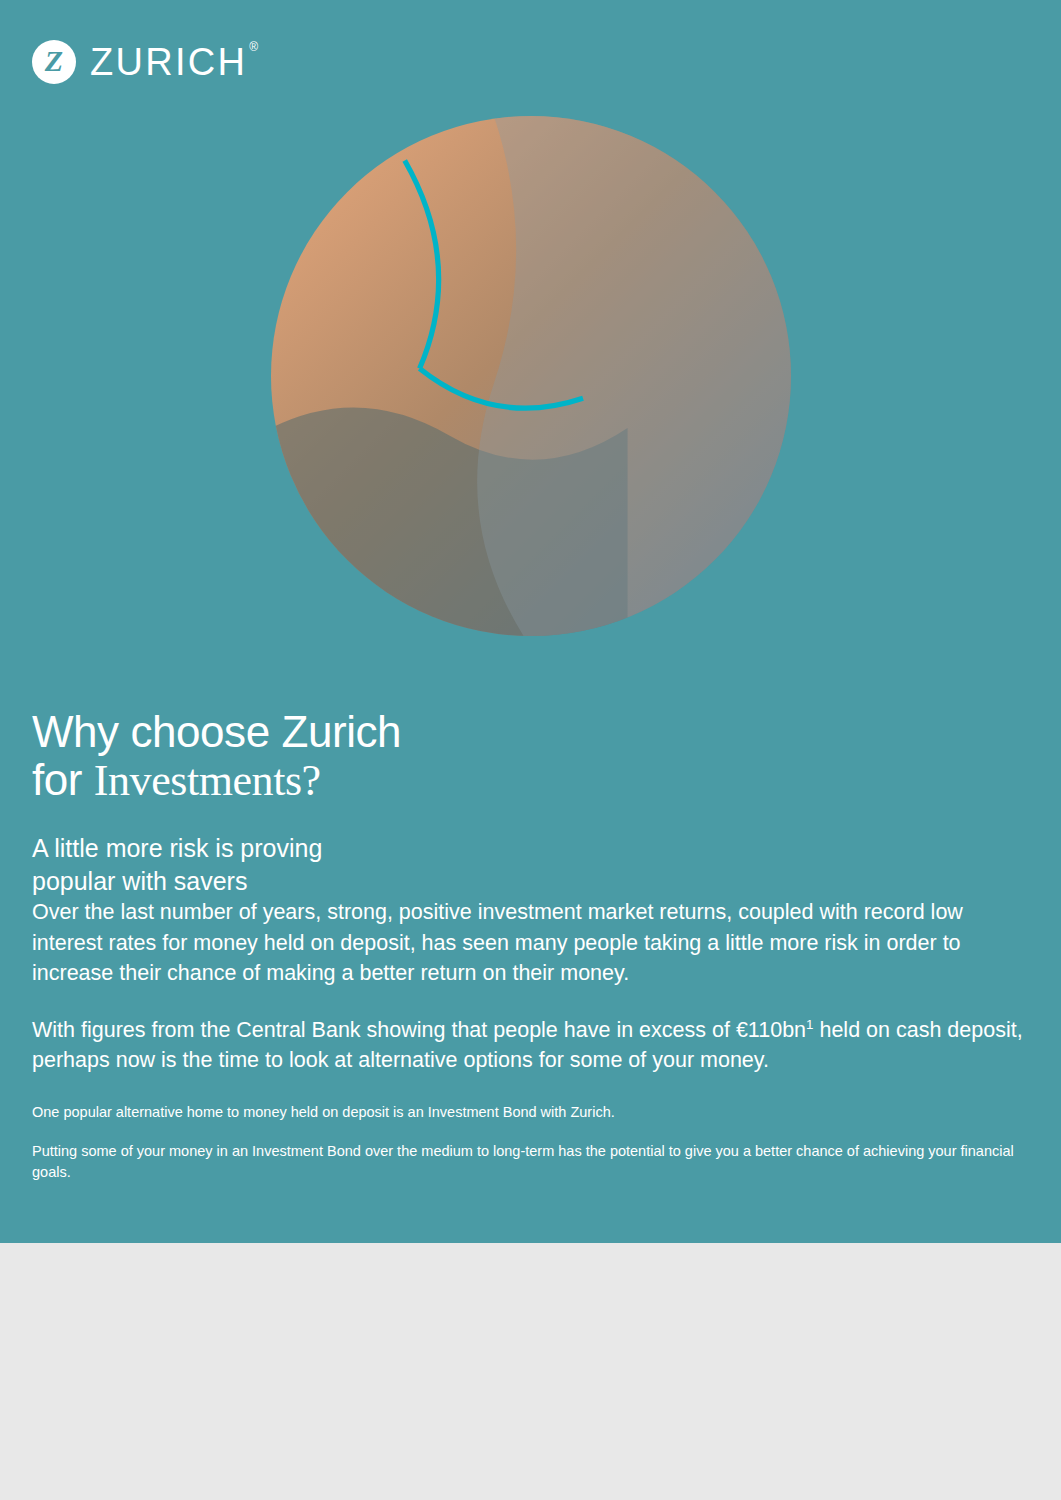Z
ZURICH®
Why choose Zurich
for Investments?
A little more risk is proving
popular with savers
Over the last number of years, strong, positive investment market returns, coupled with record low interest rates for money held on deposit, has seen many people taking a little more risk in order to increase their chance of making a better return on their money.
With figures from the Central Bank showing that people have in excess of €110bn1 held on cash deposit, perhaps now is the time to look at alternative options for some of your money.
One popular alternative home to money held on deposit is an Investment Bond with Zurich.
Putting some of your money in an Investment Bond over the medium to long-term has the potential to give you a better chance of achieving your financial goals.